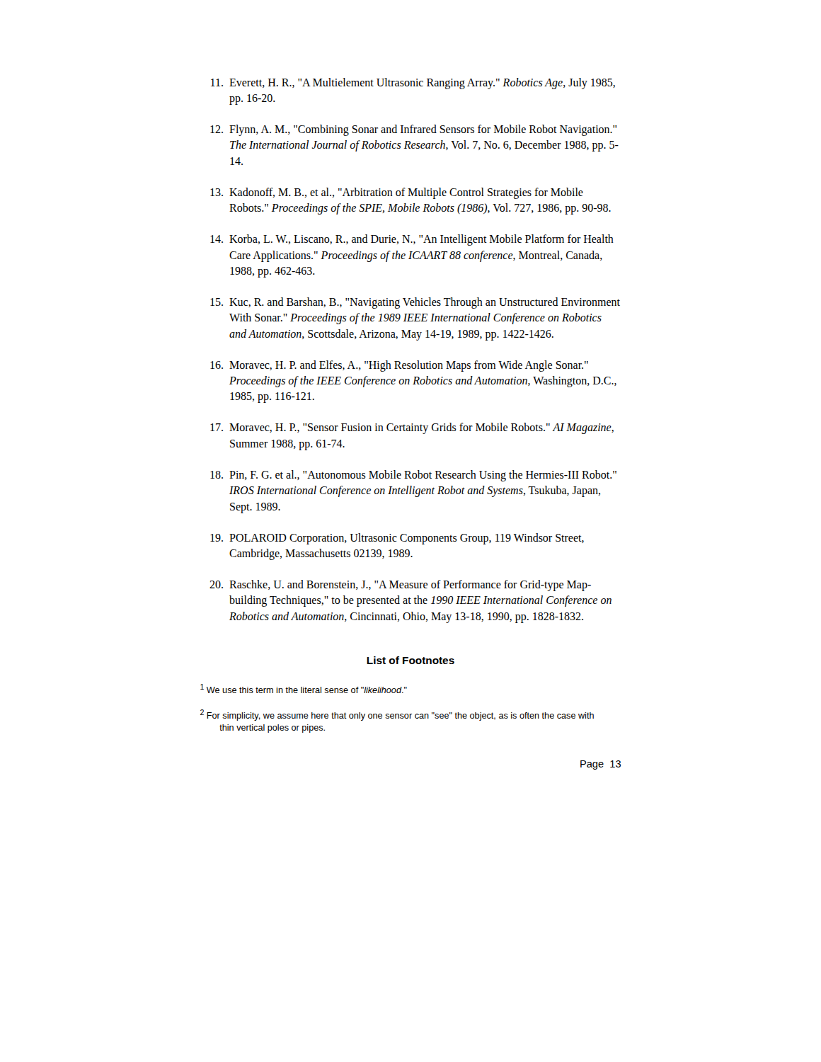11. Everett, H. R., "A Multielement Ultrasonic Ranging Array." Robotics Age, July 1985, pp. 16-20.
12. Flynn, A. M., "Combining Sonar and Infrared Sensors for Mobile Robot Navigation." The International Journal of Robotics Research, Vol. 7, No. 6, December 1988, pp. 5-14.
13. Kadonoff, M. B., et al., "Arbitration of Multiple Control Strategies for Mobile Robots." Proceedings of the SPIE, Mobile Robots (1986), Vol. 727, 1986, pp. 90-98.
14. Korba, L. W., Liscano, R., and Durie, N., "An Intelligent Mobile Platform for Health Care Applications." Proceedings of the ICAART 88 conference, Montreal, Canada, 1988, pp. 462-463.
15. Kuc, R. and Barshan, B., "Navigating Vehicles Through an Unstructured Environment With Sonar." Proceedings of the 1989 IEEE International Conference on Robotics and Automation, Scottsdale, Arizona, May 14-19, 1989, pp. 1422-1426.
16. Moravec, H. P. and Elfes, A., "High Resolution Maps from Wide Angle Sonar." Proceedings of the IEEE Conference on Robotics and Automation, Washington, D.C., 1985, pp. 116-121.
17. Moravec, H. P., "Sensor Fusion in Certainty Grids for Mobile Robots." AI Magazine, Summer 1988, pp. 61-74.
18. Pin, F. G. et al., "Autonomous Mobile Robot Research Using the Hermies-III Robot." IROS International Conference on Intelligent Robot and Systems, Tsukuba, Japan, Sept. 1989.
19. POLAROID Corporation, Ultrasonic Components Group, 119 Windsor Street, Cambridge, Massachusetts 02139, 1989.
20. Raschke, U. and Borenstein, J., "A Measure of Performance for Grid-type Map-building Techniques," to be presented at the 1990 IEEE International Conference on Robotics and Automation, Cincinnati, Ohio, May 13-18, 1990, pp. 1828-1832.
List of Footnotes
1 We use this term in the literal sense of "likelihood."
2 For simplicity, we assume here that only one sensor can "see" the object, as is often the case withthin vertical poles or pipes.
Page 13